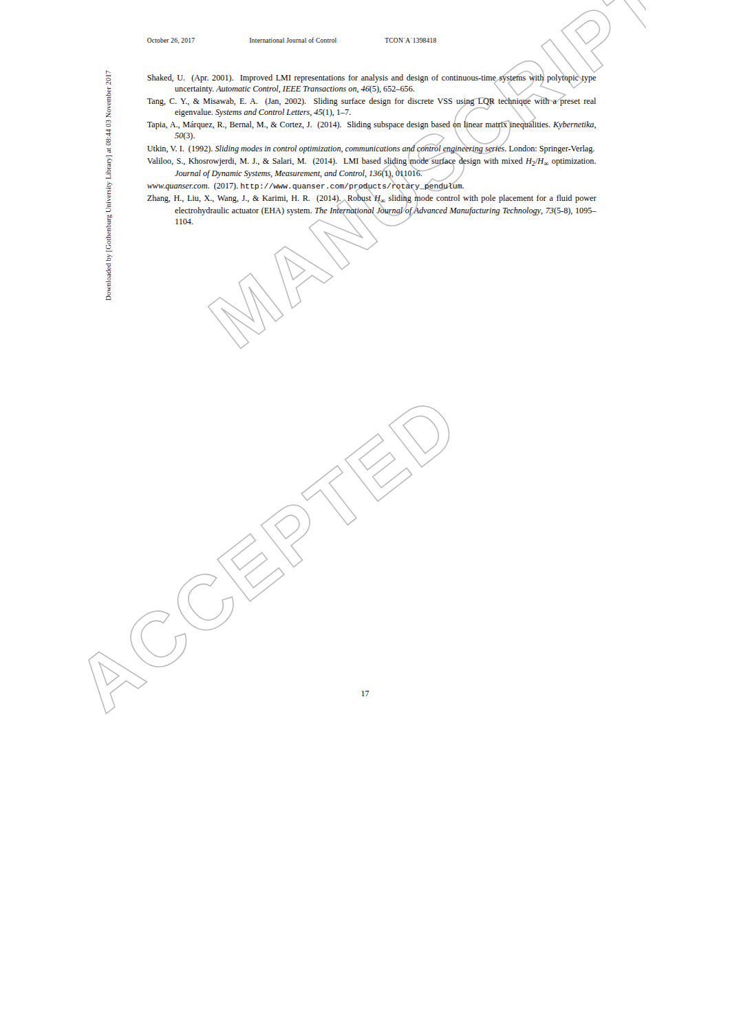October 26, 2017 International Journal of Control TCON˙A˙1398418
Downloaded by [Gothenburg University Library] at 08:44 03 November 2017
ACCEPTED MANUSCRIPT
Shaked, U. (Apr. 2001). Improved LMI representations for analysis and design of continuous-time systems with polytopic type uncertainty. Automatic Control, IEEE Transactions on, 46(5), 652–656.
Tang, C. Y., & Misawab, E. A. (Jan, 2002). Sliding surface design for discrete VSS using LQR technique with a preset real eigenvalue. Systems and Control Letters, 45(1), 1–7.
Tapia, A., Márquez, R., Bernal, M., & Cortez, J. (2014). Sliding subspace design based on linear matrix inequalities. Kybernetika, 50(3).
Utkin, V. I. (1992). Sliding modes in control optimization, communications and control engineering series. London: Springer-Verlag.
Valiloo, S., Khosrowjerdi, M. J., & Salari, M. (2014). LMI based sliding mode surface design with mixed H2/H∞ optimization. Journal of Dynamic Systems, Measurement, and Control, 136(1), 011016.
www.quanser.com. (2017). http://www.quanser.com/products/rotary_pendulum.
Zhang, H., Liu, X., Wang, J., & Karimi, H. R. (2014). Robust H∞ sliding mode control with pole placement for a fluid power electrohydraulic actuator (EHA) system. The International Journal of Advanced Manufacturing Technology, 73(5-8), 1095–1104.
17